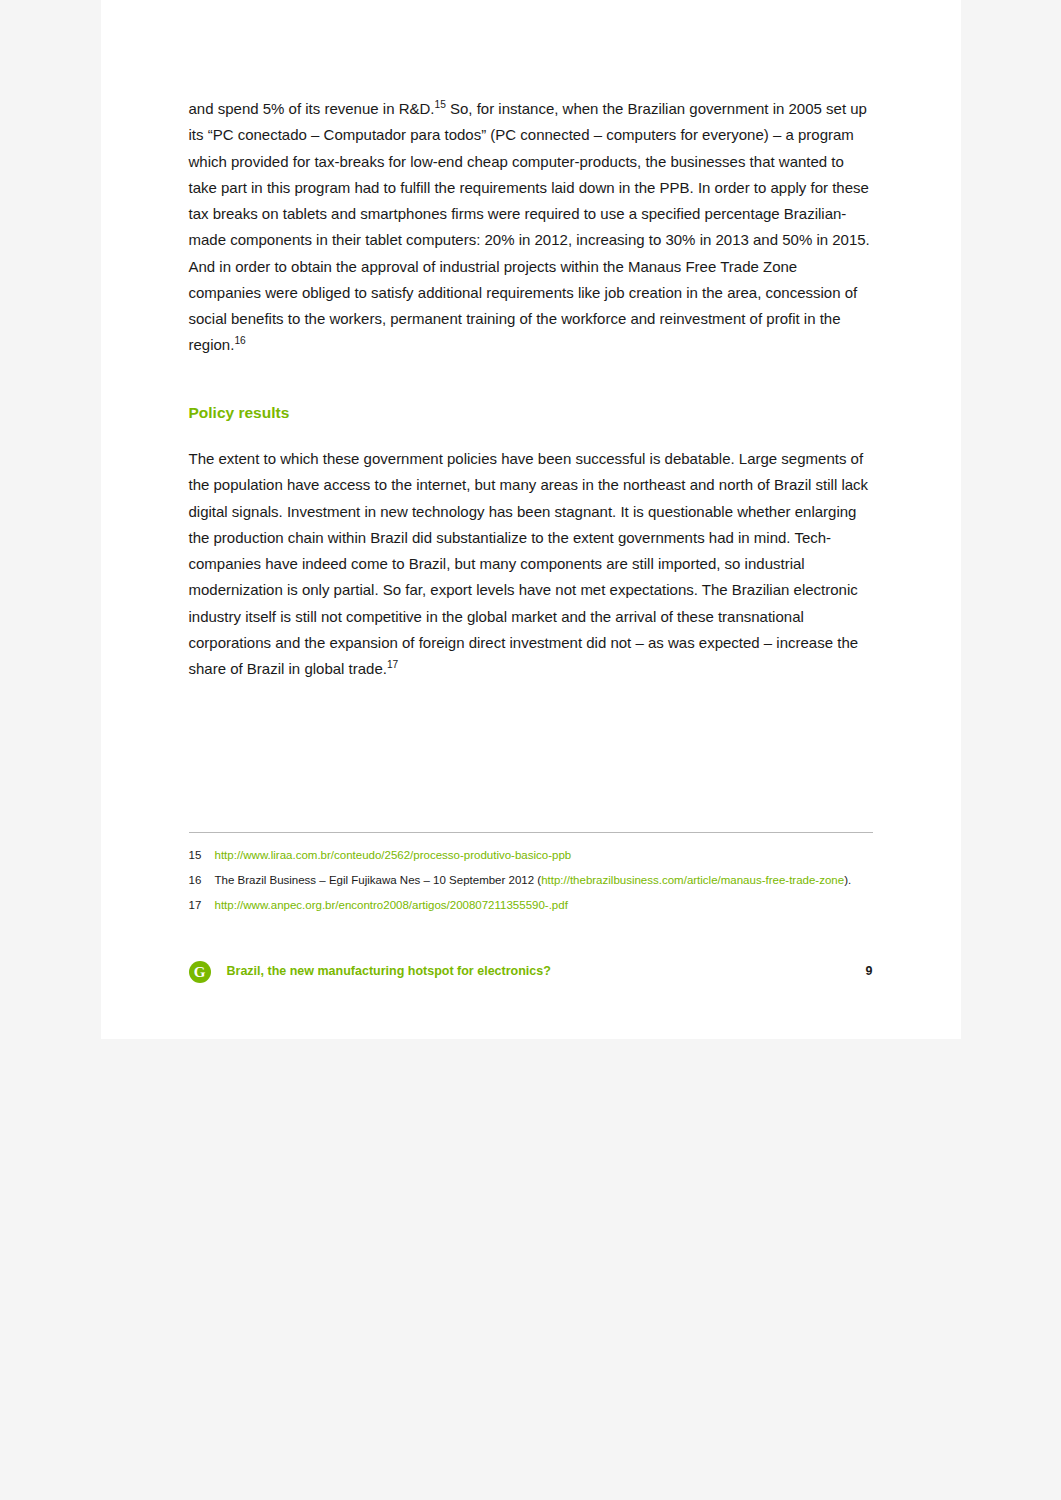and spend 5% of its revenue in R&D.15 So, for instance, when the Brazilian government in 2005 set up its “PC conectado – Computador para todos” (PC connected – computers for everyone) – a program which provided for tax-breaks for low-end cheap computer-products, the businesses that wanted to take part in this program had to fulfill the requirements laid down in the PPB. In order to apply for these tax breaks on tablets and smartphones firms were required to use a specified percentage Brazilian-made components in their tablet computers: 20% in 2012, increasing to 30% in 2013 and 50% in 2015. And in order to obtain the approval of industrial projects within the Manaus Free Trade Zone companies were obliged to satisfy additional requirements like job creation in the area, concession of social benefits to the workers, permanent training of the workforce and reinvestment of profit in the region.16
Policy results
The extent to which these government policies have been successful is debatable. Large segments of the population have access to the internet, but many areas in the northeast and north of Brazil still lack digital signals. Investment in new technology has been stagnant. It is questionable whether enlarging the production chain within Brazil did substantialize to the extent governments had in mind. Tech-companies have indeed come to Brazil, but many components are still imported, so industrial modernization is only partial. So far, export levels have not met expectations. The Brazilian electronic industry itself is still not competitive in the global market and the arrival of these transnational corporations and the expansion of foreign direct investment did not – as was expected – increase the share of Brazil in global trade.17
15 http://www.liraa.com.br/conteudo/2562/processo-produtivo-basico-ppb
16 The Brazil Business – Egil Fujikawa Nes – 10 September 2012 (http://thebrazilbusiness.com/article/manaus-free-trade-zone).
17 http://www.anpec.org.br/encontro2008/artigos/200807211355590-.pdf
G
Brazil, the new manufacturing hotspot for electronics?
9